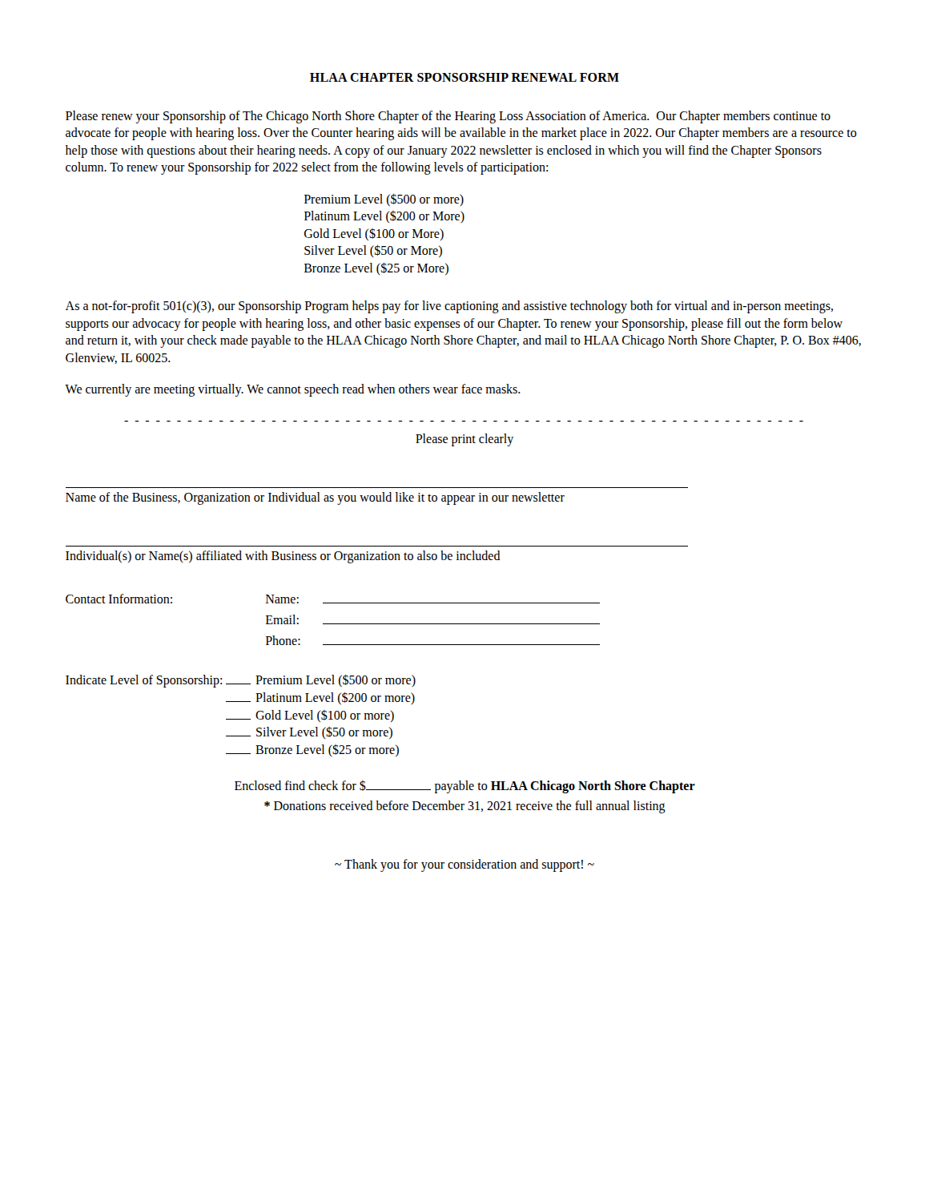HLAA CHAPTER SPONSORSHIP RENEWAL FORM
Please renew your Sponsorship of The Chicago North Shore Chapter of the Hearing Loss Association of America. Our Chapter members continue to advocate for people with hearing loss. Over the Counter hearing aids will be available in the market place in 2022. Our Chapter members are a resource to help those with questions about their hearing needs. A copy of our January 2022 newsletter is enclosed in which you will find the Chapter Sponsors column. To renew your Sponsorship for 2022 select from the following levels of participation:
Premium Level ($500 or more)
Platinum Level ($200 or More)
Gold Level ($100 or More)
Silver Level ($50 or More)
Bronze Level ($25 or More)
As a not-for-profit 501(c)(3), our Sponsorship Program helps pay for live captioning and assistive technology both for virtual and in-person meetings, supports our advocacy for people with hearing loss, and other basic expenses of our Chapter. To renew your Sponsorship, please fill out the form below and return it, with your check made payable to the HLAA Chicago North Shore Chapter, and mail to HLAA Chicago North Shore Chapter, P. O. Box #406, Glenview, IL 60025.
We currently are meeting virtually. We cannot speech read when others wear face masks.
- - - - - - - - - - - - - - - - - - - - - - - - - - - - - - - - - - - - - - - - - - - - - - - - - - - - - - - - - - - - - - - - -
Please print clearly
Name of the Business, Organization or Individual as you would like it to appear in our newsletter
Individual(s) or Name(s) affiliated with Business or Organization to also be included
| Contact Information: | Name: | |
| | Email: | |
| | Phone: | |
| Indicate Level of Sponsorship: | Premium Level ($500 or more) |
| | Platinum Level ($200 or more) |
| | Gold Level ($100 or more) |
| | Silver Level ($50 or more) |
| | Bronze Level ($25 or more) |
Enclosed find check for $ payable to HLAA Chicago North Shore Chapter
* Donations received before December 31, 2021 receive the full annual listing
~ Thank you for your consideration and support! ~